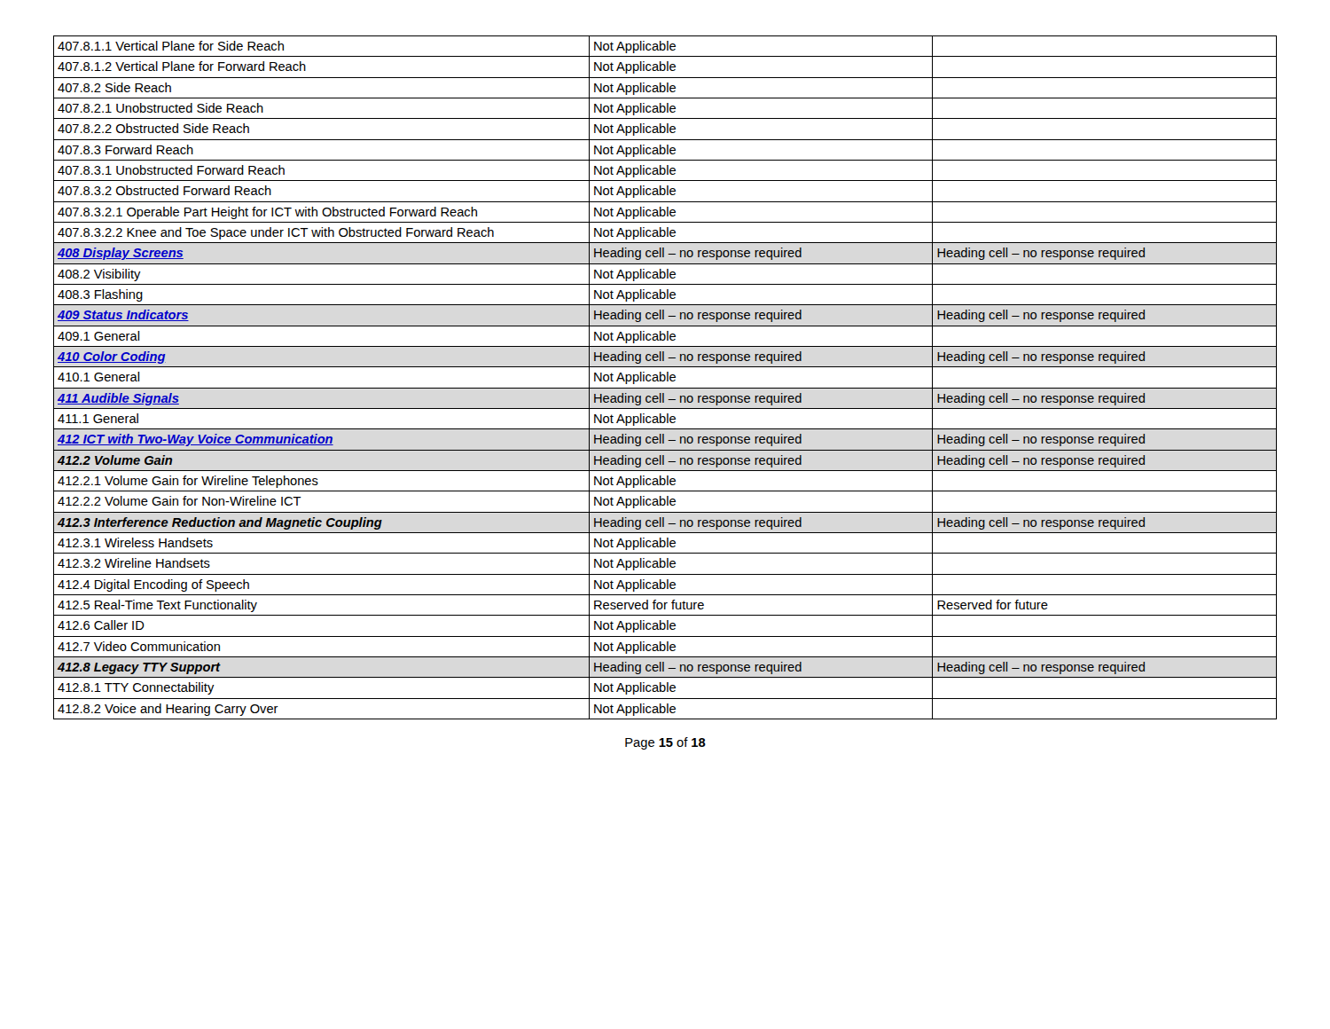| 407.8.1.1 Vertical Plane for Side Reach | Not Applicable | |
| 407.8.1.2 Vertical Plane for Forward Reach | Not Applicable | |
| 407.8.2 Side Reach | Not Applicable | |
| 407.8.2.1 Unobstructed Side Reach | Not Applicable | |
| 407.8.2.2 Obstructed Side Reach | Not Applicable | |
| 407.8.3 Forward Reach | Not Applicable | |
| 407.8.3.1 Unobstructed Forward Reach | Not Applicable | |
| 407.8.3.2 Obstructed Forward Reach | Not Applicable | |
| 407.8.3.2.1 Operable Part Height for ICT with Obstructed Forward Reach | Not Applicable | |
| 407.8.3.2.2 Knee and Toe Space under ICT with Obstructed Forward Reach | Not Applicable | |
| 408 Display Screens | Heading cell – no response required | Heading cell – no response required |
| 408.2 Visibility | Not Applicable | |
| 408.3 Flashing | Not Applicable | |
| 409 Status Indicators | Heading cell – no response required | Heading cell – no response required |
| 409.1 General | Not Applicable | |
| 410 Color Coding | Heading cell – no response required | Heading cell – no response required |
| 410.1 General | Not Applicable | |
| 411 Audible Signals | Heading cell – no response required | Heading cell – no response required |
| 411.1 General | Not Applicable | |
| 412 ICT with Two-Way Voice Communication | Heading cell – no response required | Heading cell – no response required |
| 412.2 Volume Gain | Heading cell – no response required | Heading cell – no response required |
| 412.2.1 Volume Gain for Wireline Telephones | Not Applicable | |
| 412.2.2 Volume Gain for Non-Wireline ICT | Not Applicable | |
| 412.3 Interference Reduction and Magnetic Coupling | Heading cell – no response required | Heading cell – no response required |
| 412.3.1 Wireless Handsets | Not Applicable | |
| 412.3.2 Wireline Handsets | Not Applicable | |
| 412.4 Digital Encoding of Speech | Not Applicable | |
| 412.5 Real-Time Text Functionality | Reserved for future | Reserved for future |
| 412.6 Caller ID | Not Applicable | |
| 412.7 Video Communication | Not Applicable | |
| 412.8 Legacy TTY Support | Heading cell – no response required | Heading cell – no response required |
| 412.8.1 TTY Connectability | Not Applicable | |
| 412.8.2 Voice and Hearing Carry Over | Not Applicable | |
Page 15 of 18